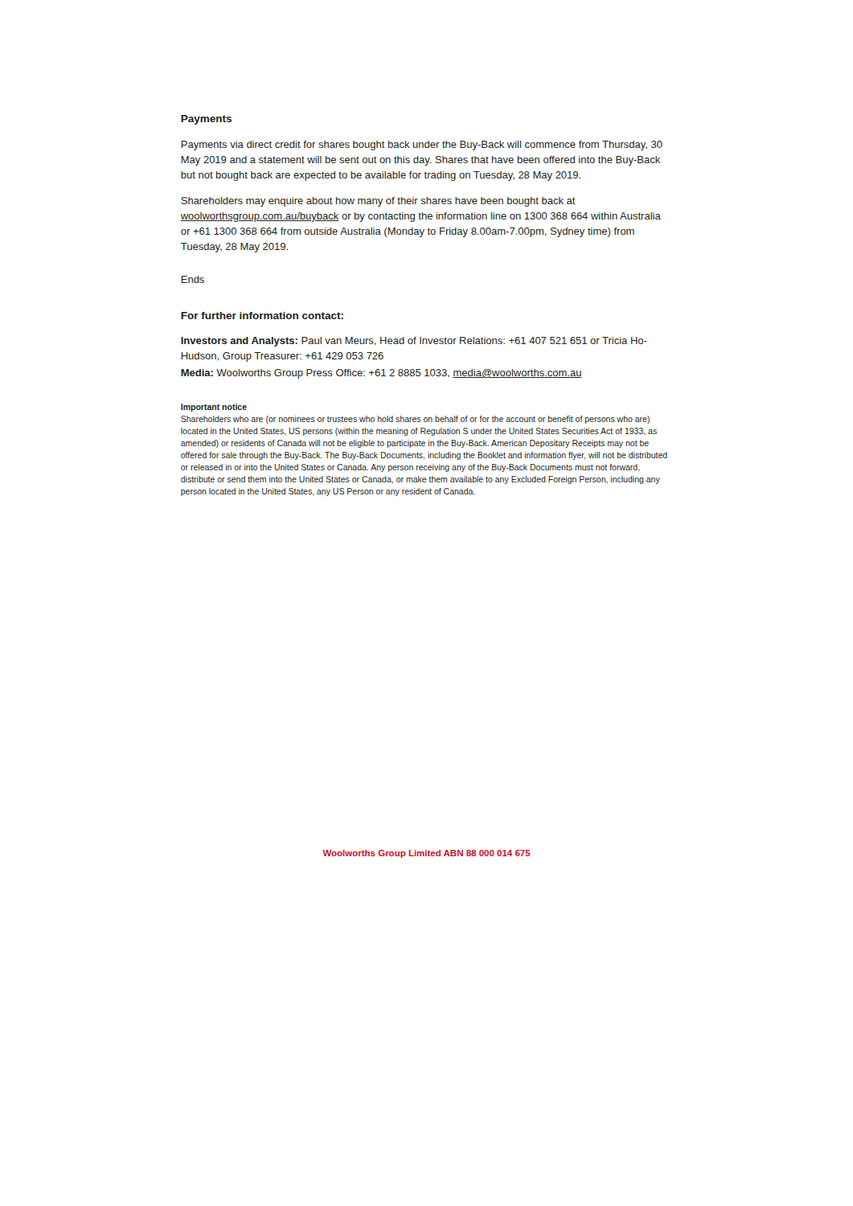Payments
Payments via direct credit for shares bought back under the Buy-Back will commence from Thursday, 30 May 2019 and a statement will be sent out on this day. Shares that have been offered into the Buy-Back but not bought back are expected to be available for trading on Tuesday, 28 May 2019.
Shareholders may enquire about how many of their shares have been bought back at woolworthsgroup.com.au/buyback or by contacting the information line on 1300 368 664 within Australia or +61 1300 368 664 from outside Australia (Monday to Friday 8.00am-7.00pm, Sydney time) from Tuesday, 28 May 2019.
Ends
For further information contact:
Investors and Analysts: Paul van Meurs, Head of Investor Relations: +61 407 521 651 or Tricia Ho-Hudson, Group Treasurer: +61 429 053 726
Media: Woolworths Group Press Office: +61 2 8885 1033, media@woolworths.com.au
Important notice
Shareholders who are (or nominees or trustees who hold shares on behalf of or for the account or benefit of persons who are) located in the United States, US persons (within the meaning of Regulation S under the United States Securities Act of 1933, as amended) or residents of Canada will not be eligible to participate in the Buy-Back. American Depositary Receipts may not be offered for sale through the Buy-Back. The Buy-Back Documents, including the Booklet and information flyer, will not be distributed or released in or into the United States or Canada. Any person receiving any of the Buy-Back Documents must not forward, distribute or send them into the United States or Canada, or make them available to any Excluded Foreign Person, including any person located in the United States, any US Person or any resident of Canada.
Woolworths Group Limited ABN 88 000 014 675